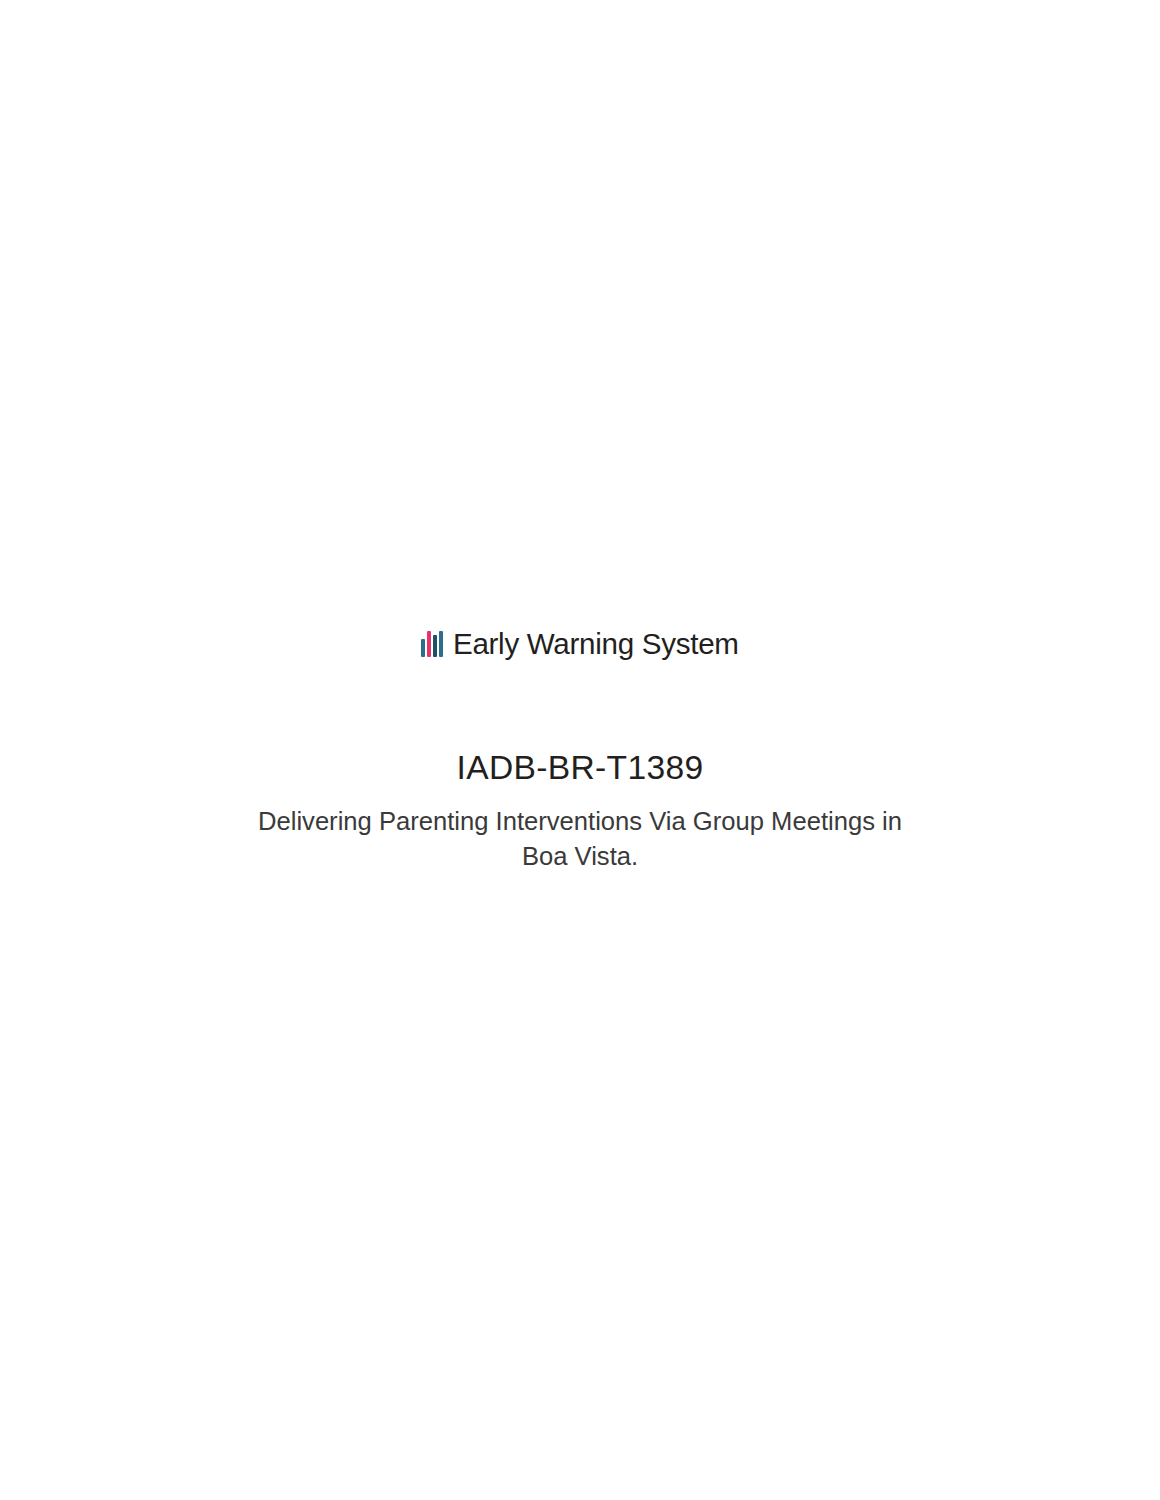Early Warning System
IADB-BR-T1389
Delivering Parenting Interventions Via Group Meetings in Boa Vista.